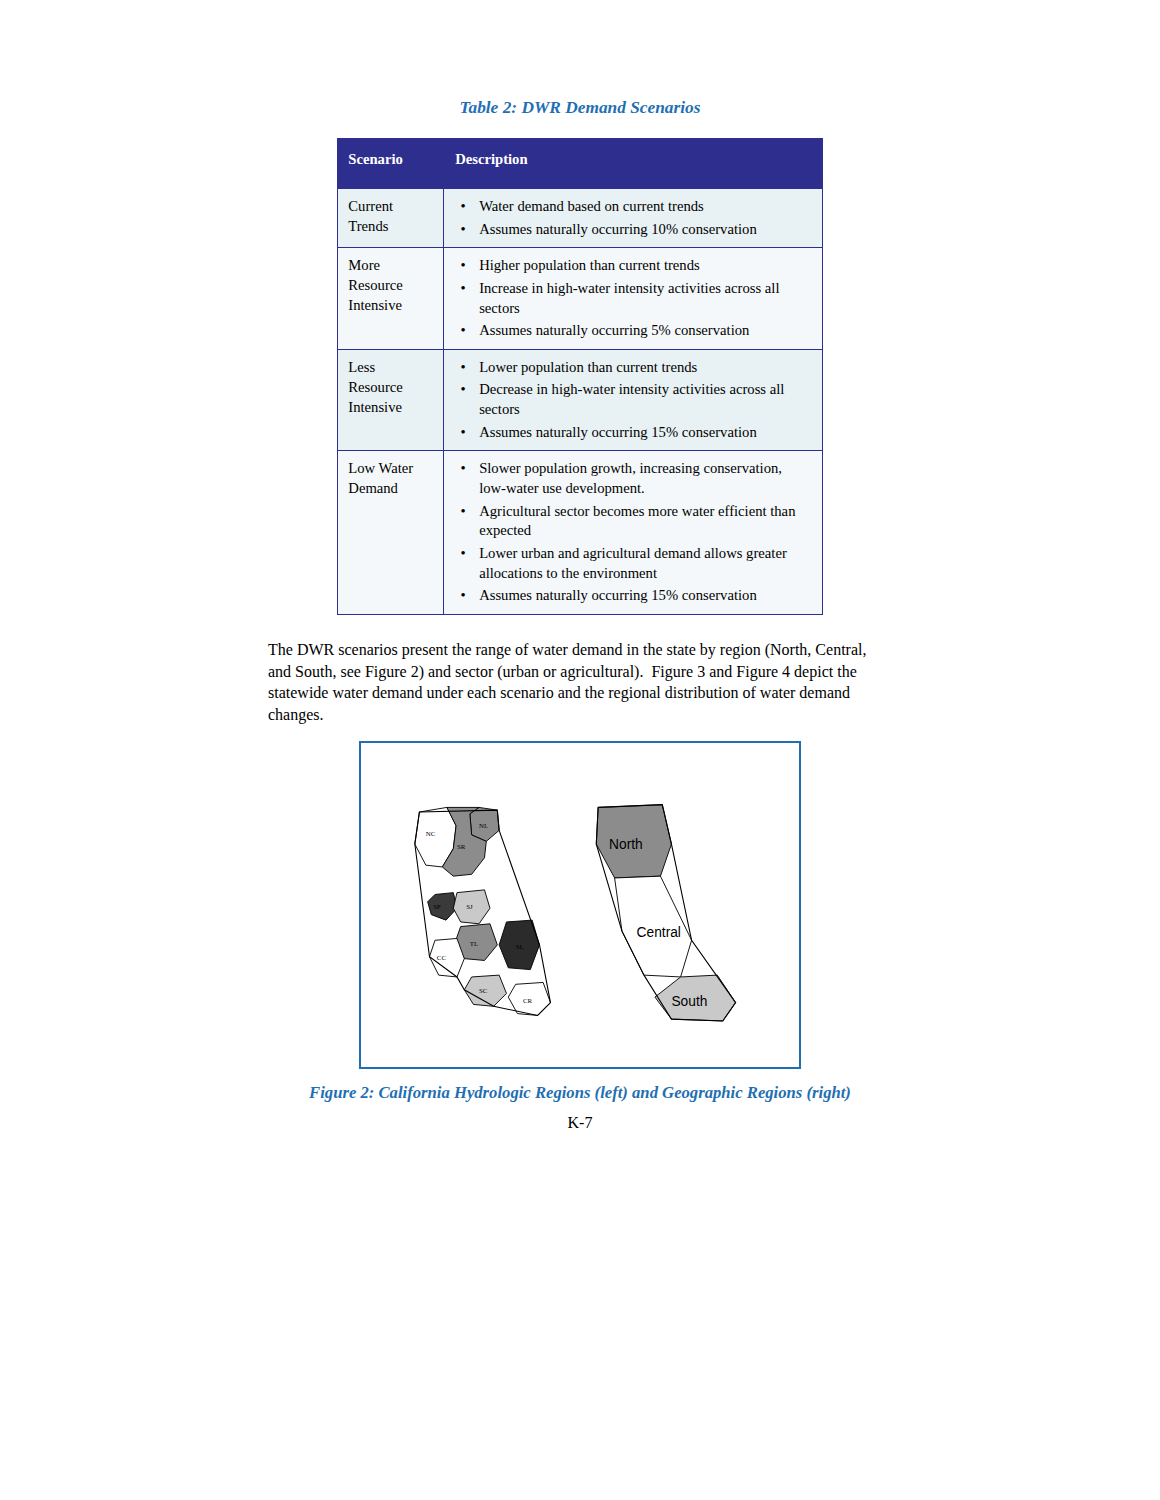Table 2: DWR Demand Scenarios
| Scenario | Description |
| --- | --- |
| Current Trends | Water demand based on current trends Assumes naturally occurring 10% conservation |
| More Resource Intensive | Higher population than current trends Increase in high-water intensity activities across all sectors Assumes naturally occurring 5% conservation |
| Less Resource Intensive | Lower population than current trends Decrease in high-water intensity activities across all sectors Assumes naturally occurring 15% conservation |
| Low Water Demand | Slower population growth, increasing conservation, low-water use development. Agricultural sector becomes more water efficient than expected Lower urban and agricultural demand allows greater allocations to the environment Assumes naturally occurring 15% conservation |
The DWR scenarios present the range of water demand in the state by region (North, Central, and South, see Figure 2) and sector (urban or agricultural). Figure 3 and Figure 4 depict the statewide water demand under each scenario and the regional distribution of water demand changes.
NC NL SR SF SJ TL SL CC SC CR North Central South
Figure 2: California Hydrologic Regions (left) and Geographic Regions (right)
K-7